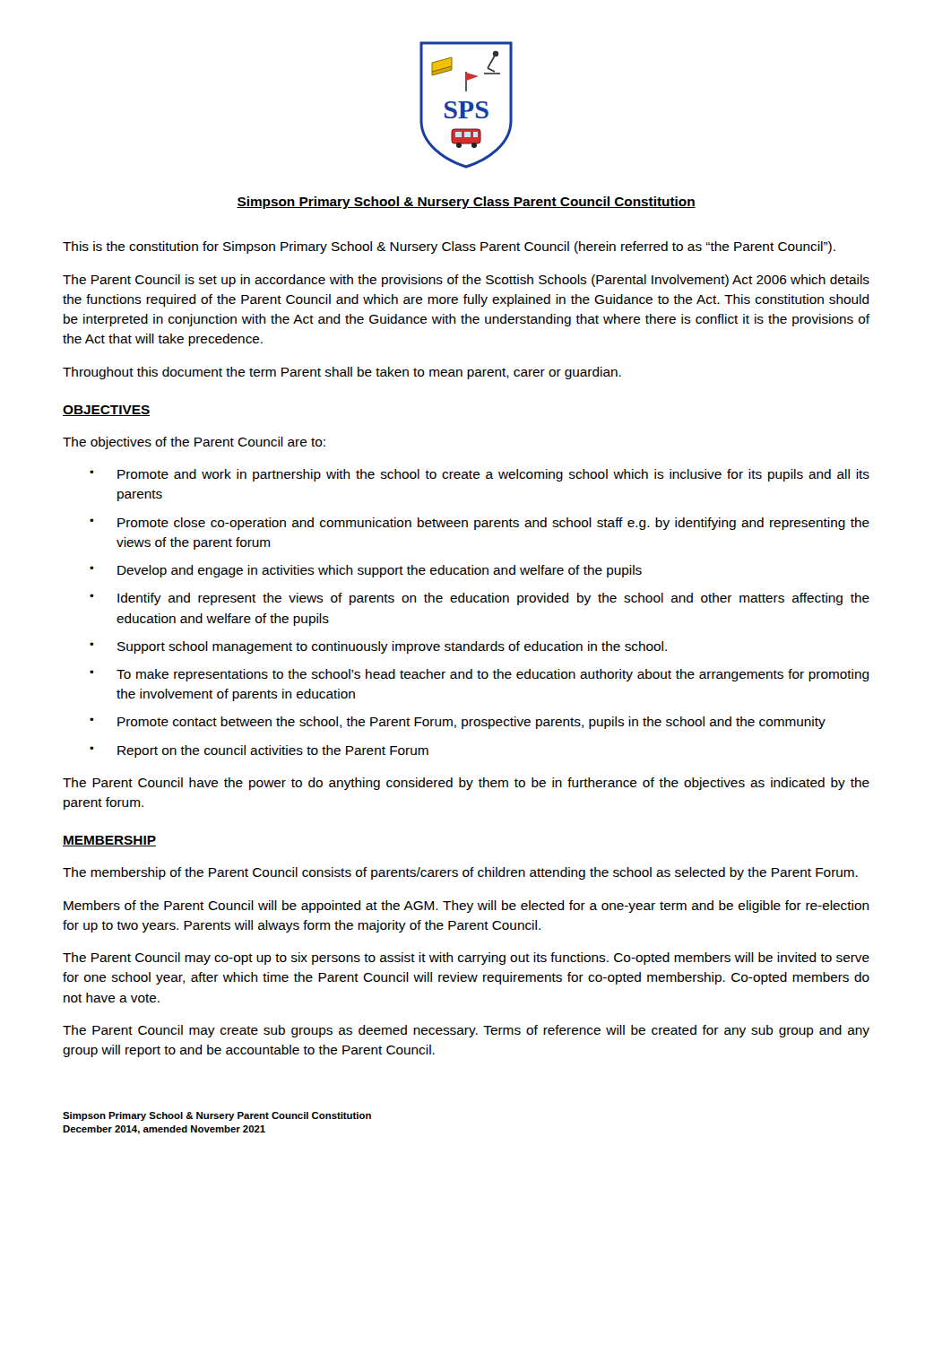SPS
Simpson Primary School & Nursery Class Parent Council Constitution
This is the constitution for Simpson Primary School & Nursery Class Parent Council (herein referred to as “the Parent Council”).
The Parent Council is set up in accordance with the provisions of the Scottish Schools (Parental Involvement) Act 2006 which details the functions required of the Parent Council and which are more fully explained in the Guidance to the Act. This constitution should be interpreted in conjunction with the Act and the Guidance with the understanding that where there is conflict it is the provisions of the Act that will take precedence.
Throughout this document the term Parent shall be taken to mean parent, carer or guardian.
OBJECTIVES
The objectives of the Parent Council are to:
Promote and work in partnership with the school to create a welcoming school which is inclusive for its pupils and all its parents
Promote close co-operation and communication between parents and school staff e.g. by identifying and representing the views of the parent forum
Develop and engage in activities which support the education and welfare of the pupils
Identify and represent the views of parents on the education provided by the school and other matters affecting the education and welfare of the pupils
Support school management to continuously improve standards of education in the school.
To make representations to the school’s head teacher and to the education authority about the arrangements for promoting the involvement of parents in education
Promote contact between the school, the Parent Forum, prospective parents, pupils in the school and the community
Report on the council activities to the Parent Forum
The Parent Council have the power to do anything considered by them to be in furtherance of the objectives as indicated by the parent forum.
MEMBERSHIP
The membership of the Parent Council consists of parents/carers of children attending the school as selected by the Parent Forum.
Members of the Parent Council will be appointed at the AGM. They will be elected for a one-year term and be eligible for re-election for up to two years. Parents will always form the majority of the Parent Council.
The Parent Council may co-opt up to six persons to assist it with carrying out its functions. Co-opted members will be invited to serve for one school year, after which time the Parent Council will review requirements for co-opted membership. Co-opted members do not have a vote.
The Parent Council may create sub groups as deemed necessary. Terms of reference will be created for any sub group and any group will report to and be accountable to the Parent Council.
Simpson Primary School & Nursery Parent Council Constitution
December 2014, amended November 2021